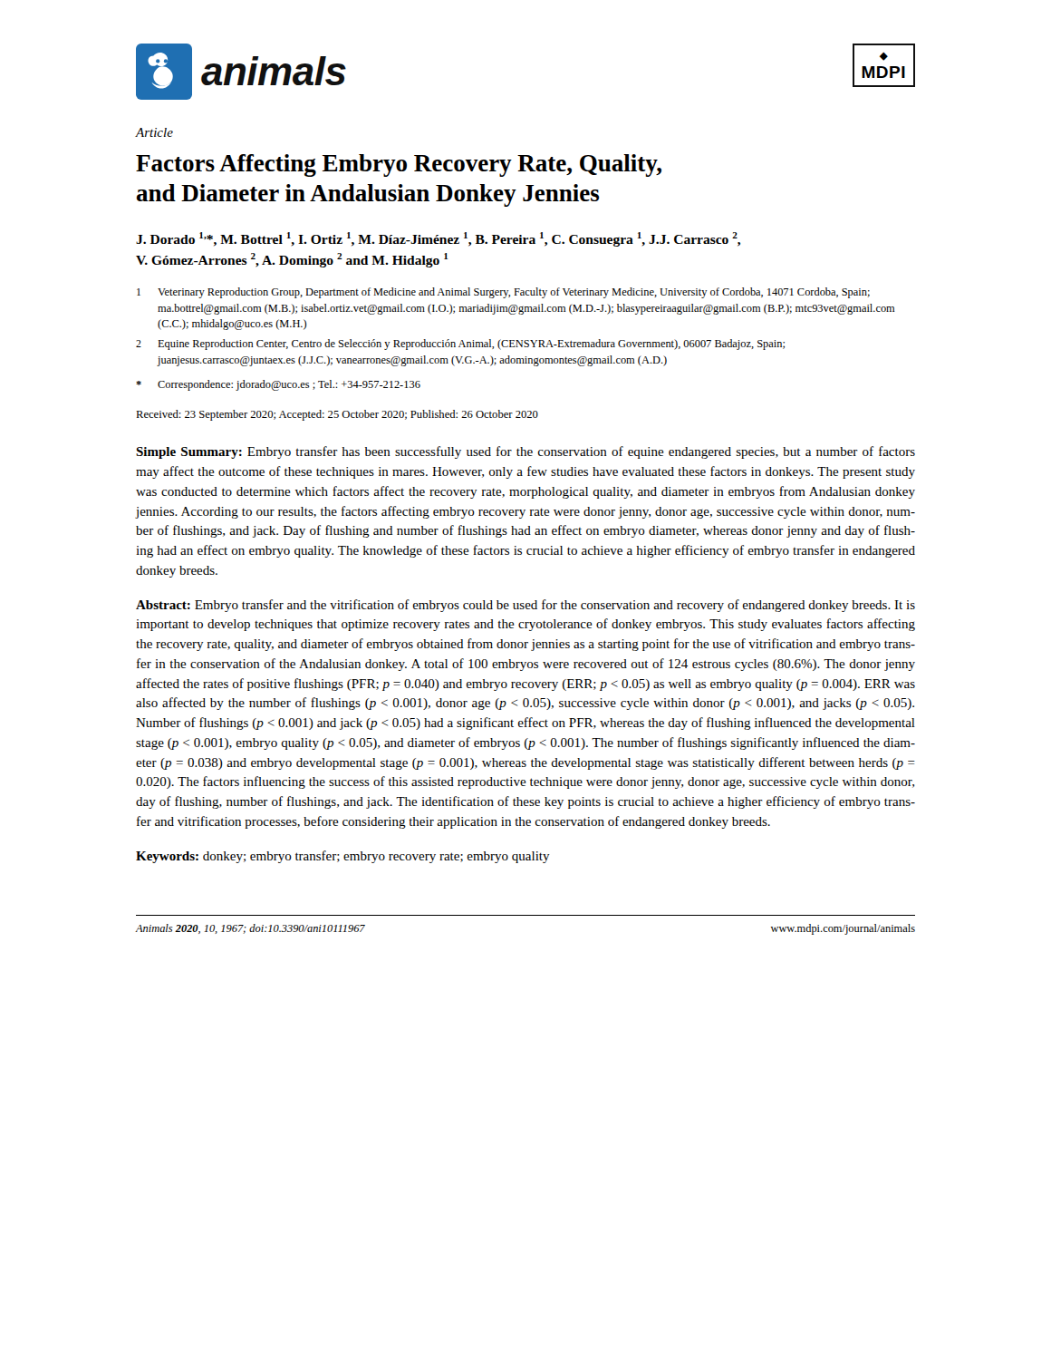animals
◆ MDPI
Article
Factors Affecting Embryo Recovery Rate, Quality,
and Diameter in Andalusian Donkey Jennies
J. Dorado 1,*, M. Bottrel 1, I. Ortiz 1, M. Díaz-Jiménez 1, B. Pereira 1, C. Consuegra 1, J.J. Carrasco 2,
V. Gómez-Arrones 2, A. Domingo 2 and M. Hidalgo 1
1 Veterinary Reproduction Group, Department of Medicine and Animal Surgery, Faculty of Veterinary Medicine, University of Cordoba, 14071 Cordoba, Spain; ma.bottrel@gmail.com (M.B.); isabel.ortiz.vet@gmail.com (I.O.); mariadijim@gmail.com (M.D.-J.); blasypereiraaguilar@gmail.com (B.P.); mtc93vet@gmail.com (C.C.); mhidalgo@uco.es (M.H.)
2 Equine Reproduction Center, Centro de Selección y Reproducción Animal, (CENSYRA-Extremadura Government), 06007 Badajoz, Spain; juanjesus.carrasco@juntaex.es (J.J.C.); vanearrones@gmail.com (V.G.-A.); adomingomontes@gmail.com (A.D.)
* Correspondence: jdorado@uco.es ; Tel.: +34-957-212-136
Received: 23 September 2020; Accepted: 25 October 2020; Published: 26 October 2020
Simple Summary: Embryo transfer has been successfully used for the conservation of equine endangered species, but a number of factors may affect the outcome of these techniques in mares. However, only a few studies have evaluated these factors in donkeys. The present study was conducted to determine which factors affect the recovery rate, morphological quality, and diameter in embryos from Andalusian donkey jennies. According to our results, the factors affecting embryo recovery rate were donor jenny, donor age, successive cycle within donor, number of flushings, and jack. Day of flushing and number of flushings had an effect on embryo diameter, whereas donor jenny and day of flushing had an effect on embryo quality. The knowledge of these factors is crucial to achieve a higher efficiency of embryo transfer in endangered donkey breeds.
Abstract: Embryo transfer and the vitrification of embryos could be used for the conservation and recovery of endangered donkey breeds. It is important to develop techniques that optimize recovery rates and the cryotolerance of donkey embryos. This study evaluates factors affecting the recovery rate, quality, and diameter of embryos obtained from donor jennies as a starting point for the use of vitrification and embryo transfer in the conservation of the Andalusian donkey. A total of 100 embryos were recovered out of 124 estrous cycles (80.6%). The donor jenny affected the rates of positive flushings (PFR; p = 0.040) and embryo recovery (ERR; p < 0.05) as well as embryo quality (p = 0.004). ERR was also affected by the number of flushings (p < 0.001), donor age (p < 0.05), successive cycle within donor (p < 0.001), and jacks (p < 0.05). Number of flushings (p < 0.001) and jack (p < 0.05) had a significant effect on PFR, whereas the day of flushing influenced the developmental stage (p < 0.001), embryo quality (p < 0.05), and diameter of embryos (p < 0.001). The number of flushings significantly influenced the diameter (p = 0.038) and embryo developmental stage (p = 0.001), whereas the developmental stage was statistically different between herds (p = 0.020). The factors influencing the success of this assisted reproductive technique were donor jenny, donor age, successive cycle within donor, day of flushing, number of flushings, and jack. The identification of these key points is crucial to achieve a higher efficiency of embryo transfer and vitrification processes, before considering their application in the conservation of endangered donkey breeds.
Keywords: donkey; embryo transfer; embryo recovery rate; embryo quality
Animals 2020, 10, 1967; doi:10.3390/ani10111967
www.mdpi.com/journal/animals